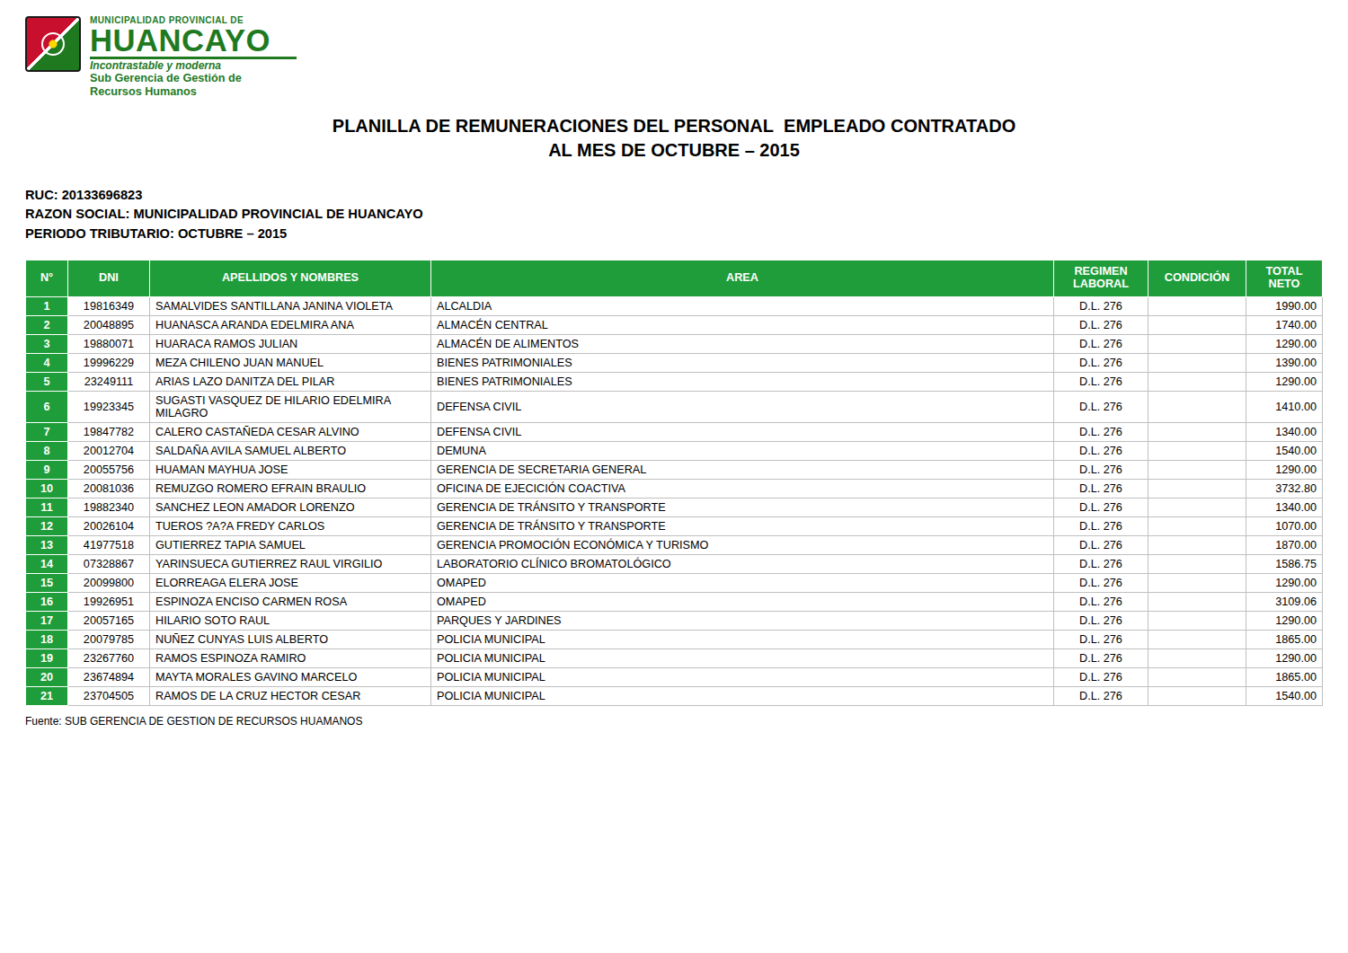MUNICIPALIDAD PROVINCIAL DE
HUANCAYO
Incontrastable y moderna
Sub Gerencia de Gestión de
Recursos Humanos
PLANILLA DE REMUNERACIONES DEL PERSONAL EMPLEADO CONTRATADO AL MES DE OCTUBRE – 2015
RUC: 20133696823
RAZON SOCIAL: MUNICIPALIDAD PROVINCIAL DE HUANCAYO
PERIODO TRIBUTARIO: OCTUBRE – 2015
| N° | DNI | APELLIDOS Y NOMBRES | AREA | REGIMEN LABORAL | CONDICIÓN | TOTAL NETO |
| --- | --- | --- | --- | --- | --- | --- |
| 1 | 19816349 | SAMALVIDES SANTILLANA JANINA VIOLETA | ALCALDIA | D.L. 276 | | 1990.00 |
| 2 | 20048895 | HUANASCA ARANDA EDELMIRA ANA | ALMACÉN CENTRAL | D.L. 276 | | 1740.00 |
| 3 | 19880071 | HUARACA RAMOS JULIAN | ALMACÉN DE ALIMENTOS | D.L. 276 | | 1290.00 |
| 4 | 19996229 | MEZA CHILENO JUAN MANUEL | BIENES PATRIMONIALES | D.L. 276 | | 1390.00 |
| 5 | 23249111 | ARIAS LAZO DANITZA DEL PILAR | BIENES PATRIMONIALES | D.L. 276 | | 1290.00 |
| 6 | 19923345 | SUGASTI VASQUEZ DE HILARIO EDELMIRA MILAGRO | DEFENSA CIVIL | D.L. 276 | | 1410.00 |
| 7 | 19847782 | CALERO CASTAÑEDA CESAR ALVINO | DEFENSA CIVIL | D.L. 276 | | 1340.00 |
| 8 | 20012704 | SALDAÑA AVILA SAMUEL ALBERTO | DEMUNA | D.L. 276 | | 1540.00 |
| 9 | 20055756 | HUAMAN MAYHUA JOSE | GERENCIA DE SECRETARIA GENERAL | D.L. 276 | | 1290.00 |
| 10 | 20081036 | REMUZGO ROMERO EFRAIN BRAULIO | OFICINA DE EJECICIÓN COACTIVA | D.L. 276 | | 3732.80 |
| 11 | 19882340 | SANCHEZ LEON AMADOR LORENZO | GERENCIA DE TRÁNSITO Y TRANSPORTE | D.L. 276 | | 1340.00 |
| 12 | 20026104 | TUEROS ?A?A FREDY CARLOS | GERENCIA DE TRÁNSITO Y TRANSPORTE | D.L. 276 | | 1070.00 |
| 13 | 41977518 | GUTIERREZ TAPIA SAMUEL | GERENCIA PROMOCIÓN ECONÓMICA Y TURISMO | D.L. 276 | | 1870.00 |
| 14 | 07328867 | YARINSUECA GUTIERREZ RAUL VIRGILIO | LABORATORIO CLÍNICO BROMATOLÓGICO | D.L. 276 | | 1586.75 |
| 15 | 20099800 | ELORREAGA ELERA JOSE | OMAPED | D.L. 276 | | 1290.00 |
| 16 | 19926951 | ESPINOZA ENCISO CARMEN ROSA | OMAPED | D.L. 276 | | 3109.06 |
| 17 | 20057165 | HILARIO SOTO RAUL | PARQUES Y JARDINES | D.L. 276 | | 1290.00 |
| 18 | 20079785 | NUÑEZ CUNYAS LUIS ALBERTO | POLICIA MUNICIPAL | D.L. 276 | | 1865.00 |
| 19 | 23267760 | RAMOS ESPINOZA RAMIRO | POLICIA MUNICIPAL | D.L. 276 | | 1290.00 |
| 20 | 23674894 | MAYTA MORALES GAVINO MARCELO | POLICIA MUNICIPAL | D.L. 276 | | 1865.00 |
| 21 | 23704505 | RAMOS DE LA CRUZ HECTOR CESAR | POLICIA MUNICIPAL | D.L. 276 | | 1540.00 |
Fuente: SUB GERENCIA DE GESTION DE RECURSOS HUAMANOS